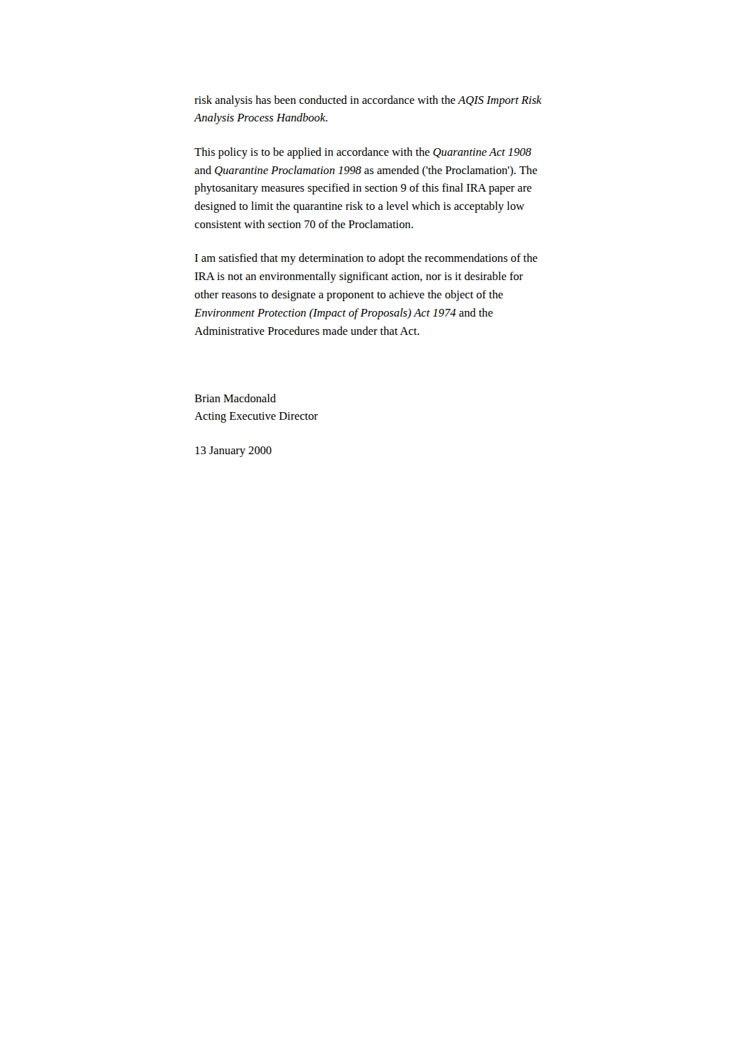risk analysis has been conducted in accordance with the AQIS Import Risk Analysis Process Handbook.
This policy is to be applied in accordance with the Quarantine Act 1908 and Quarantine Proclamation 1998 as amended ('the Proclamation'). The phytosanitary measures specified in section 9 of this final IRA paper are designed to limit the quarantine risk to a level which is acceptably low consistent with section 70 of the Proclamation.
I am satisfied that my determination to adopt the recommendations of the IRA is not an environmentally significant action, nor is it desirable for other reasons to designate a proponent to achieve the object of the Environment Protection (Impact of Proposals) Act 1974 and the Administrative Procedures made under that Act.
Brian Macdonald Acting Executive Director
13 January 2000